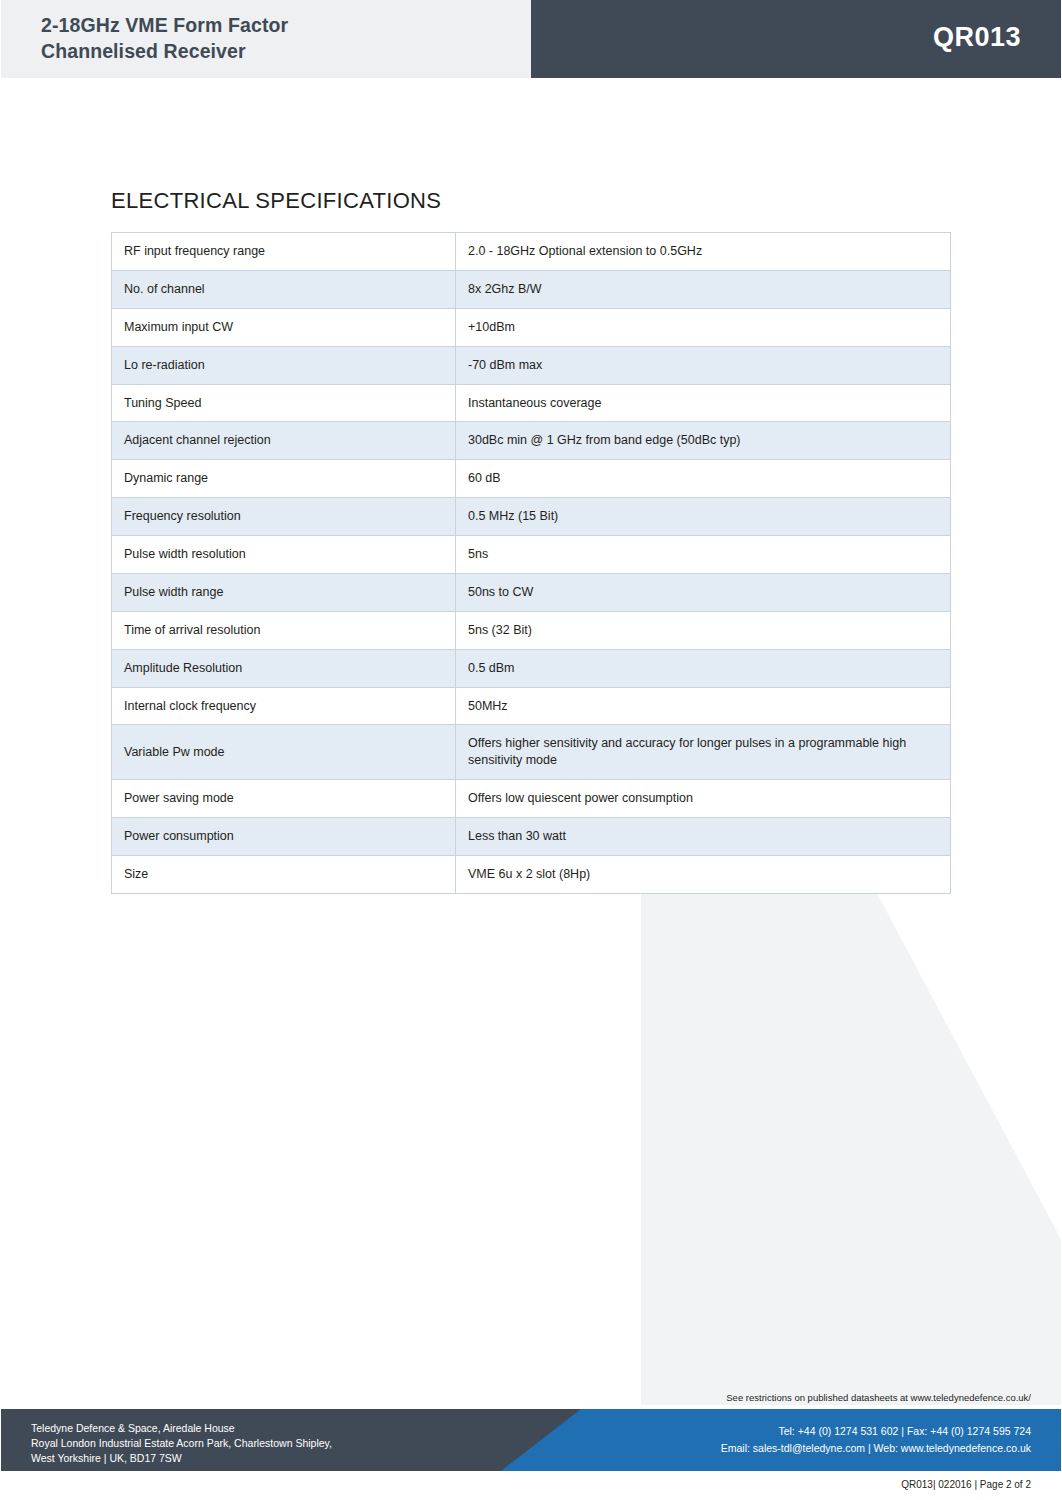2-18GHz VME Form Factor
Channelised Receiver
QR013
ELECTRICAL SPECIFICATIONS
| RF input frequency range | 2.0 - 18GHz Optional extension to 0.5GHz |
| No. of channel | 8x 2Ghz B/W |
| Maximum input CW | +10dBm |
| Lo re-radiation | -70 dBm max |
| Tuning Speed | Instantaneous coverage |
| Adjacent channel rejection | 30dBc min @ 1 GHz from band edge (50dBc typ) |
| Dynamic range | 60 dB |
| Frequency resolution | 0.5 MHz (15 Bit) |
| Pulse width resolution | 5ns |
| Pulse width range | 50ns to CW |
| Time of arrival resolution | 5ns (32 Bit) |
| Amplitude Resolution | 0.5 dBm |
| Internal clock frequency | 50MHz |
| Variable Pw mode | Offers higher sensitivity and accuracy for longer pulses in a programmable high sensitivity mode |
| Power saving mode | Offers low quiescent power consumption |
| Power consumption | Less than 30 watt |
| Size | VME 6u x 2 slot (8Hp) |
See restrictions on published datasheets at www.teledynedefence.co.uk/
Teledyne Defence & Space, Airedale House
Royal London Industrial Estate Acorn Park, Charlestown Shipley,
West Yorkshire | UK, BD17 7SW
Tel: +44 (0) 1274 531 602 | Fax: +44 (0) 1274 595 724
Email: sales-tdl@teledyne.com | Web: www.teledynedefence.co.uk
QR013| 022016 | Page 2 of 2